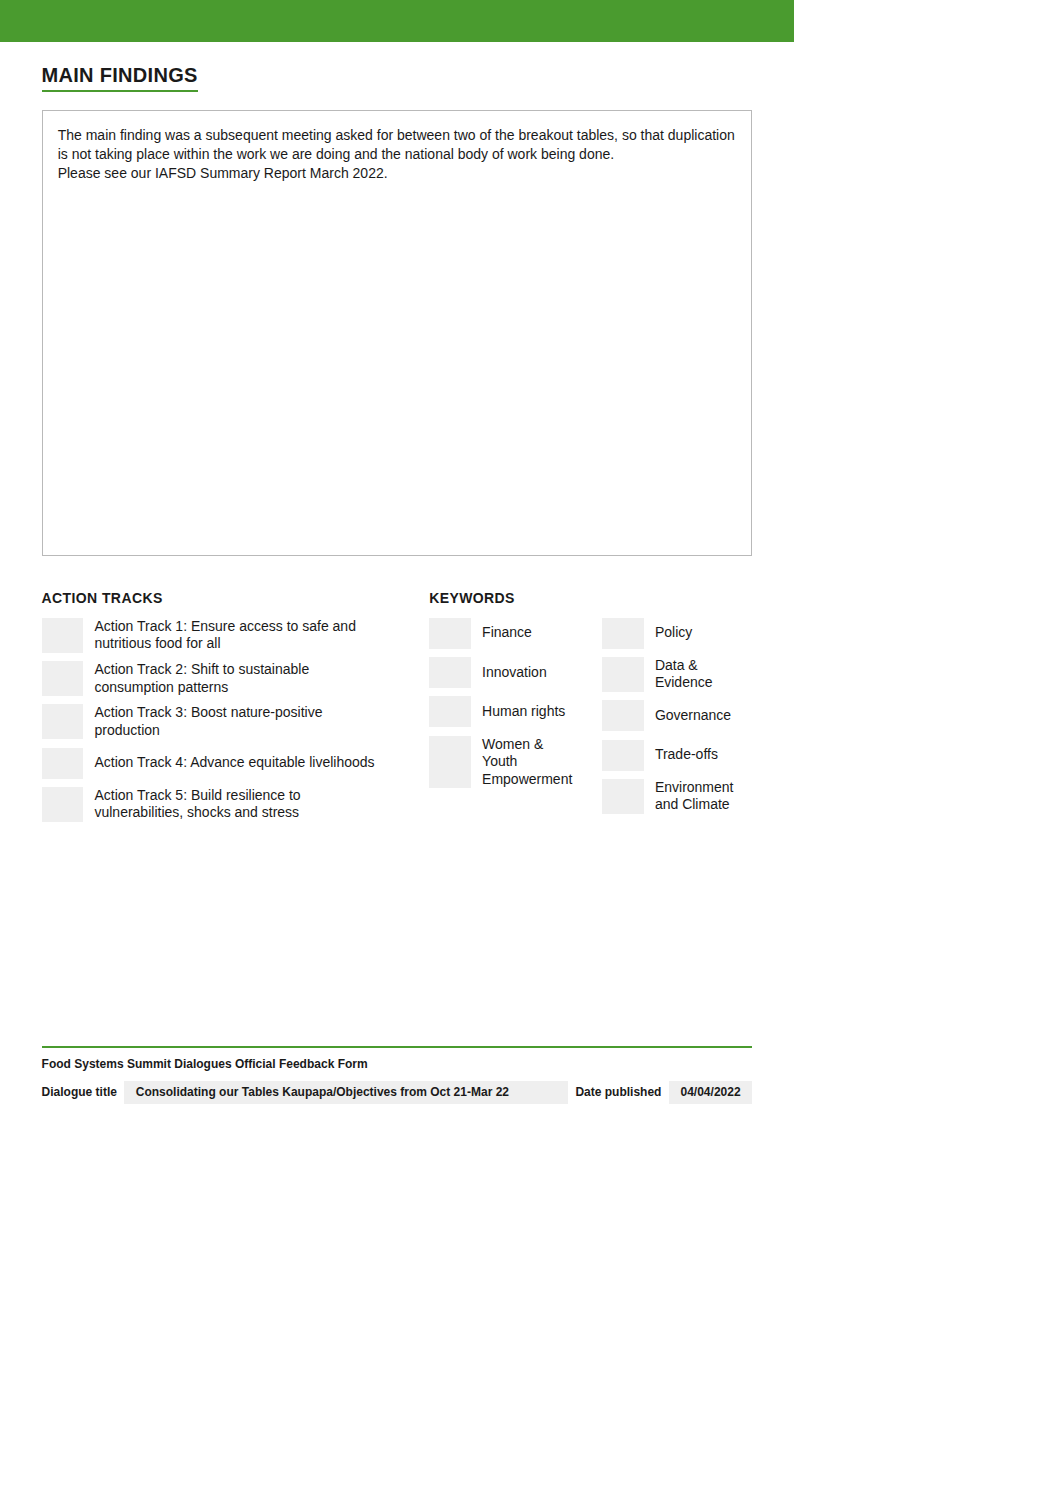Main findings
The main finding was a subsequent meeting asked for between two of the breakout tables, so that duplication is not taking place within the work we are doing and the national body of work being done.
Please see our IAFSD Summary Report March 2022.
Action Tracks
Action Track 1: Ensure access to safe and nutritious food for all
Action Track 2: Shift to sustainable consumption patterns
Action Track 3: Boost nature-positive production
Action Track 4: Advance equitable livelihoods
Action Track 5: Build resilience to vulnerabilities, shocks and stress
Keywords
Finance
Innovation
Human rights
Women & Youth Empowerment
Policy
Data & Evidence
Governance
Trade-offs
Environment and Climate
Food Systems Summit Dialogues Official Feedback Form
Dialogue title Consolidating our Tables Kaupapa/Objectives from Oct 21-Mar 22 Date published 04/04/2022